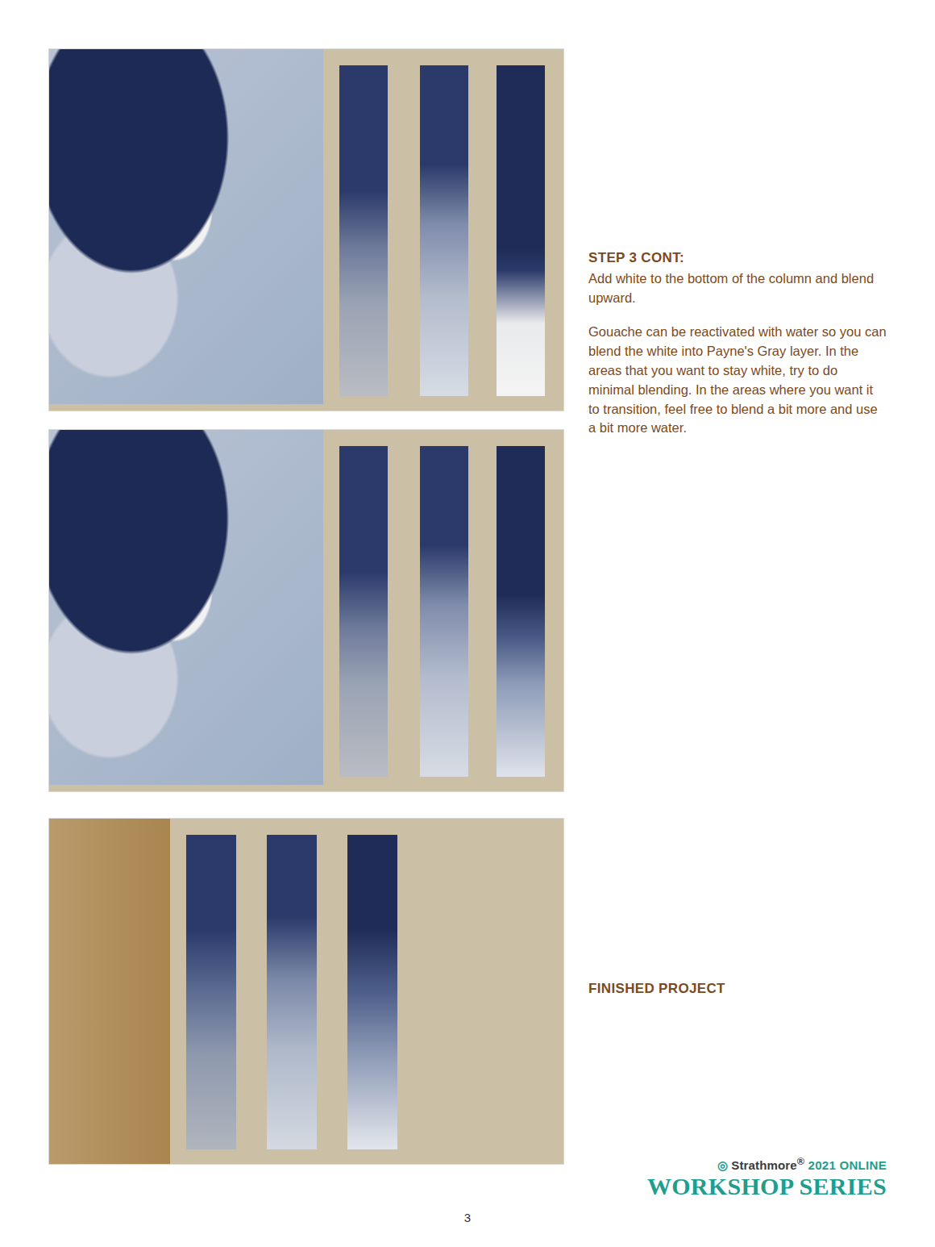STEP 3 CONT:
Add white to the bottom of the column and blend upward.
Gouache can be reactivated with water so you can blend the white into Payne's Gray layer. In the areas that you want to stay white, try to do minimal blending. In the areas where you want it to transition, feel free to blend a bit more and use a bit more water.
FINISHED PROJECT
◎ Strathmore® 2021 ONLINE
WORKSHOP SERIES
3